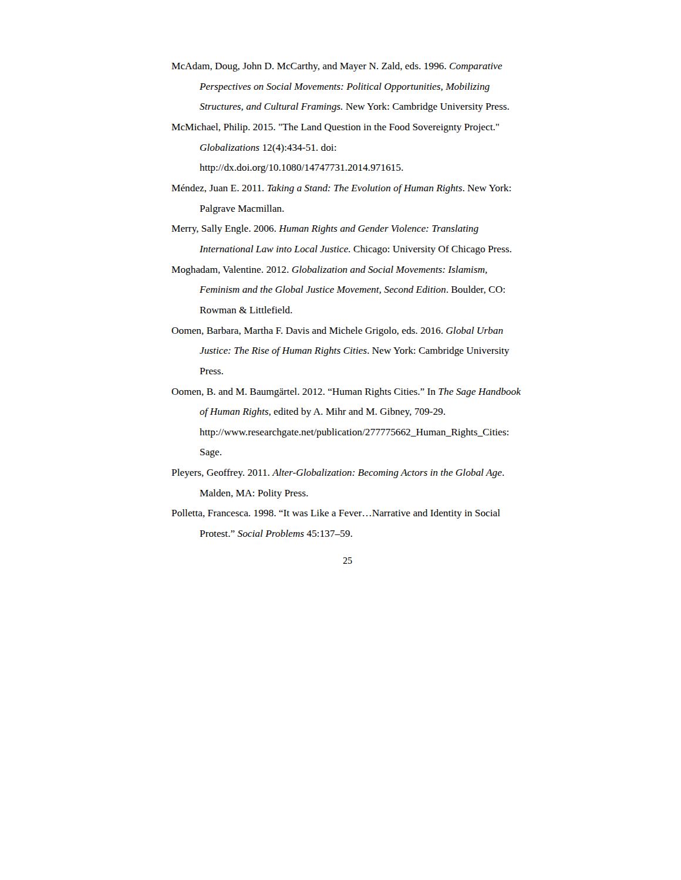McAdam, Doug, John D. McCarthy, and Mayer N. Zald, eds. 1996. Comparative Perspectives on Social Movements: Political Opportunities, Mobilizing Structures, and Cultural Framings. New York: Cambridge University Press.
McMichael, Philip. 2015. "The Land Question in the Food Sovereignty Project." Globalizations 12(4):434-51. doi: http://dx.doi.org/10.1080/14747731.2014.971615.
Méndez, Juan E. 2011. Taking a Stand: The Evolution of Human Rights. New York: Palgrave Macmillan.
Merry, Sally Engle. 2006. Human Rights and Gender Violence: Translating International Law into Local Justice. Chicago: University Of Chicago Press.
Moghadam, Valentine. 2012. Globalization and Social Movements: Islamism, Feminism and the Global Justice Movement, Second Edition. Boulder, CO: Rowman & Littlefield.
Oomen, Barbara, Martha F. Davis and Michele Grigolo, eds. 2016. Global Urban Justice: The Rise of Human Rights Cities. New York: Cambridge University Press.
Oomen, B. and M. Baumgärtel. 2012. “Human Rights Cities.” In The Sage Handbook of Human Rights, edited by A. Mihr and M. Gibney, 709-29. http://www.researchgate.net/publication/277775662_Human_Rights_Cities: Sage.
Pleyers, Geoffrey. 2011. Alter-Globalization: Becoming Actors in the Global Age. Malden, MA: Polity Press.
Polletta, Francesca. 1998. “It was Like a Fever…Narrative and Identity in Social Protest.” Social Problems 45:137–59.
25